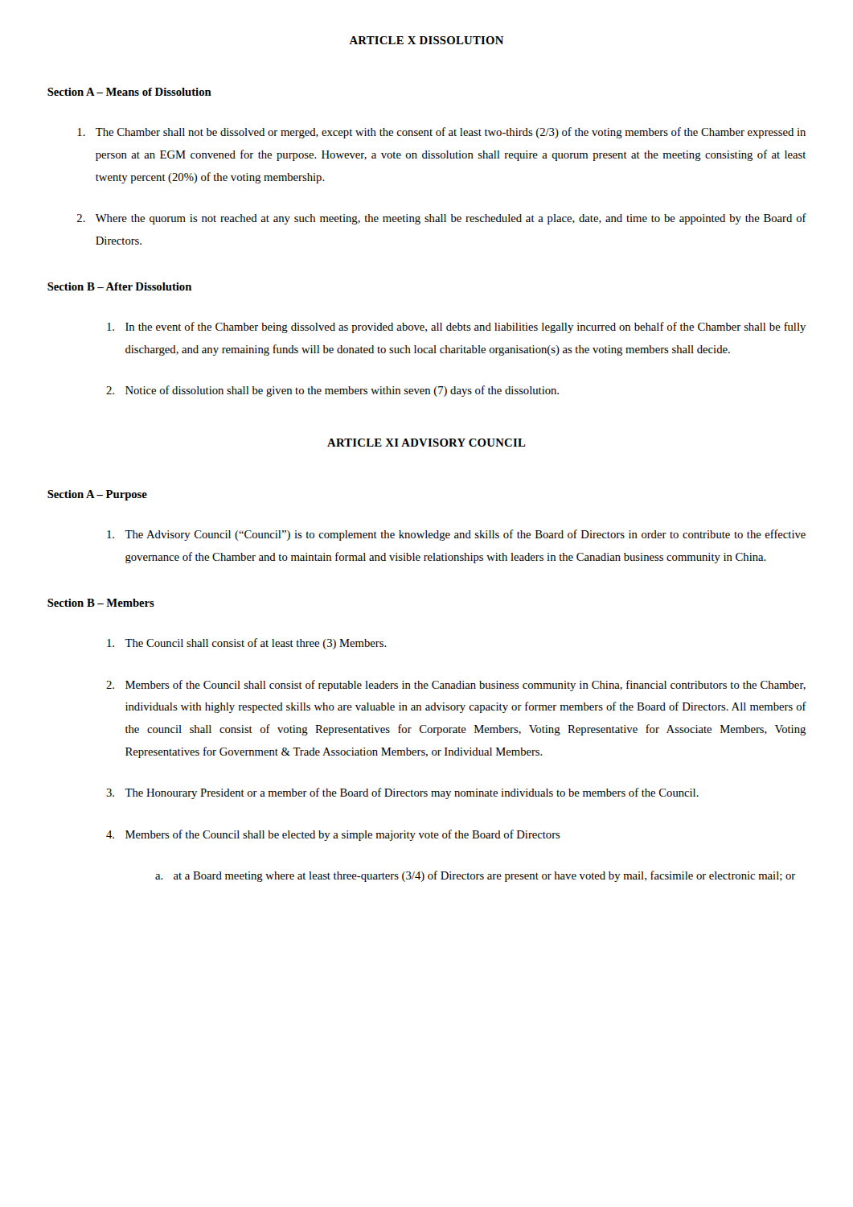ARTICLE X DISSOLUTION
Section A – Means of Dissolution
The Chamber shall not be dissolved or merged, except with the consent of at least two-thirds (2/3) of the voting members of the Chamber expressed in person at an EGM convened for the purpose. However, a vote on dissolution shall require a quorum present at the meeting consisting of at least twenty percent (20%) of the voting membership.
Where the quorum is not reached at any such meeting, the meeting shall be rescheduled at a place, date, and time to be appointed by the Board of Directors.
Section B – After Dissolution
In the event of the Chamber being dissolved as provided above, all debts and liabilities legally incurred on behalf of the Chamber shall be fully discharged, and any remaining funds will be donated to such local charitable organisation(s) as the voting members shall decide.
Notice of dissolution shall be given to the members within seven (7) days of the dissolution.
ARTICLE XI ADVISORY COUNCIL
Section A – Purpose
The Advisory Council (“Council”) is to complement the knowledge and skills of the Board of Directors in order to contribute to the effective governance of the Chamber and to maintain formal and visible relationships with leaders in the Canadian business community in China.
Section B – Members
The Council shall consist of at least three (3) Members.
Members of the Council shall consist of reputable leaders in the Canadian business community in China, financial contributors to the Chamber, individuals with highly respected skills who are valuable in an advisory capacity or former members of the Board of Directors. All members of the council shall consist of voting Representatives for Corporate Members, Voting Representative for Associate Members, Voting Representatives for Government & Trade Association Members, or Individual Members.
The Honourary President or a member of the Board of Directors may nominate individuals to be members of the Council.
Members of the Council shall be elected by a simple majority vote of the Board of Directors
at a Board meeting where at least three-quarters (3/4) of Directors are present or have voted by mail, facsimile or electronic mail; or